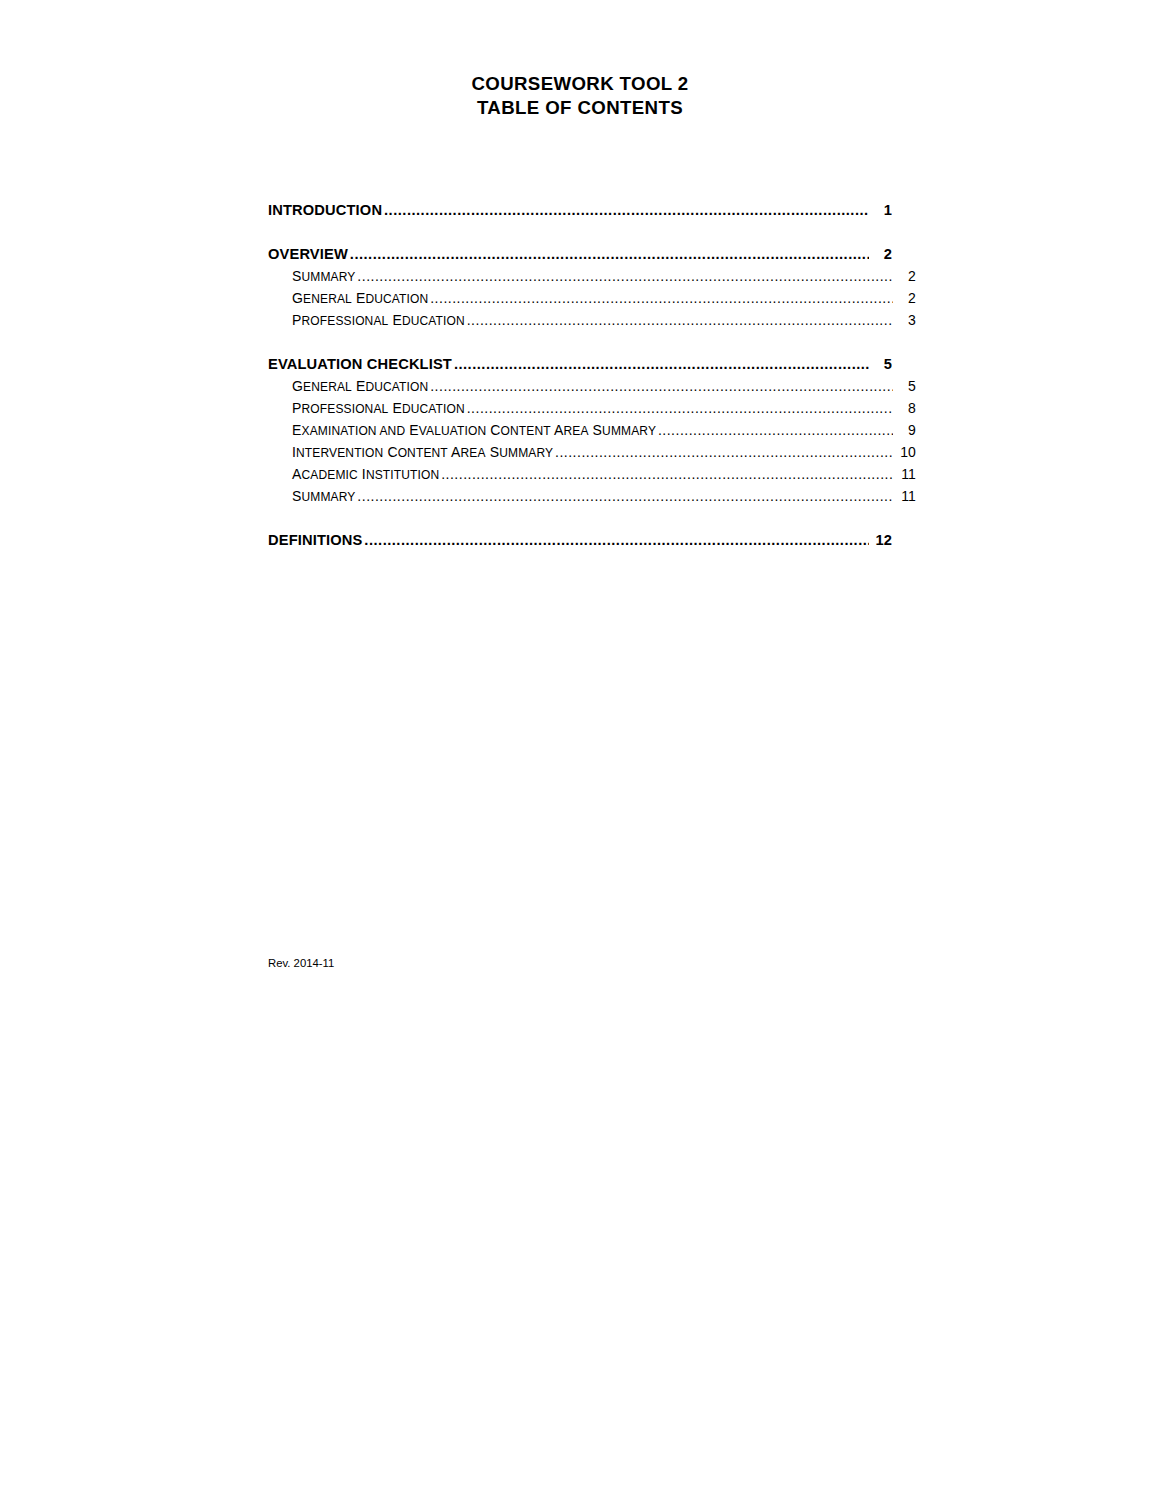COURSEWORK TOOL 2
TABLE OF CONTENTS
INTRODUCTION .................................................................................................................. 1
OVERVIEW ......................................................................................................................... 2
SUMMARY ....................................................................................................................................... 2
GENERAL EDUCATION ................................................................................................................. 2
PROFESSIONAL EDUCATION ......................................................................................................... 3
EVALUATION CHECKLIST ....................................................................................................... 5
GENERAL EDUCATION ................................................................................................................. 5
PROFESSIONAL EDUCATION ......................................................................................................... 8
EXAMINATION AND EVALUATION CONTENT AREA SUMMARY ................................................................ 9
INTERVENTION CONTENT AREA SUMMARY ....................................................................................... 10
ACADEMIC INSTITUTION .............................................................................................................. 11
SUMMARY ....................................................................................................................................... 11
DEFINITIONS ..................................................................................................................... 12
Rev. 2014-11